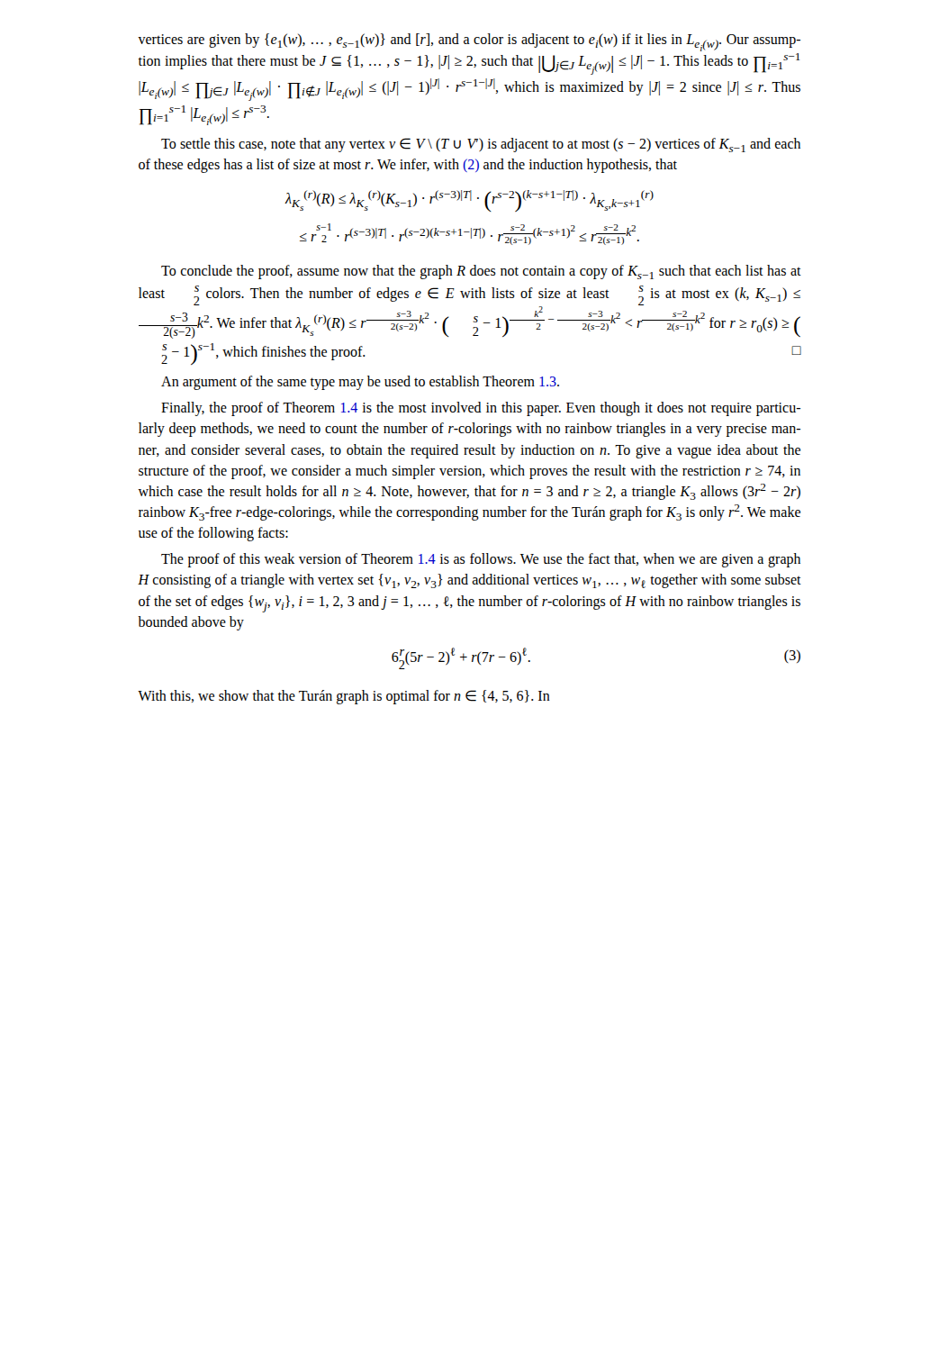vertices are given by {e1(w), … , es−1(w)} and [r], and a color is adjacent to ei(w) if it lies in Lei(w). Our assumption implies that there must be J ⊆ {1, … , s − 1}, |J| ≥ 2, such that |⋃j∈J Lej(w)| ≤ |J| − 1. This leads to ∏i=1s−1 |Lei(w)| ≤ ∏j∈J |Lej(w)| · ∏i∉J |Lei(w)| ≤ (|J| − 1)|J| · rs−1−|J|, which is maximized by |J| = 2 since |J| ≤ r. Thus ∏i=1s−1 |Lei(w)| ≤ rs−3.
To settle this case, note that any vertex v ∈ V \ (T ∪ V′) is adjacent to at most (s − 2) vertices of Ks−1 and each of these edges has a list of size at most r. We infer, with (2) and the induction hypothesis, that
λKs(r)(R) ≤ λKs(r)(Ks−1) · r(s−3)|T| · (rs−2)(k−s+1−|T|) · λKs,k−s+1(r)
≤ rs−12 · r(s−3)|T| · r(s−2)(k−s+1−|T|) · rs−22(s−1)(k−s+1)2 ≤ rs−22(s−1) k2.
To conclude the proof, assume now that the graph R does not contain a copy of Ks−1 such that each list has at least s 2 colors. Then the number of edges e ∈ E with lists of size at least s 2 is at most ex (k, Ks−1) ≤ s−32(s−2) k2. We infer that λKs(r)(R) ≤ rs−32(s−2) k2 · (s 2 − 1)k22 − s−32(s−2) k2 < rs−22(s−1) k2 for r ≥ r0(s) ≥ (s 2 − 1)s−1, which finishes the proof. □
An argument of the same type may be used to establish Theorem 1.3.
Finally, the proof of Theorem 1.4 is the most involved in this paper. Even though it does not require particularly deep methods, we need to count the number of r-colorings with no rainbow triangles in a very precise manner, and consider several cases, to obtain the required result by induction on n. To give a vague idea about the structure of the proof, we consider a much simpler version, which proves the result with the restriction r ≥ 74, in which case the result holds for all n ≥ 4. Note, however, that for n = 3 and r ≥ 2, a triangle K3 allows (3r2 − 2r) rainbow K3-free r-edge-colorings, while the corresponding number for the Turán graph for K3 is only r2. We make use of the following facts:
The proof of this weak version of Theorem 1.4 is as follows. We use the fact that, when we are given a graph H consisting of a triangle with vertex set {v1, v2, v3} and additional vertices w1, … , wℓ together with some subset of the set of edges {wj, vi}, i = 1, 2, 3 and j = 1, … , ℓ, the number of r-colorings of H with no rainbow triangles is bounded above by
6r 2(5r − 2)ℓ + r(7r − 6)ℓ. (3)
With this, we show that the Turán graph is optimal for n ∈ {4, 5, 6}. In